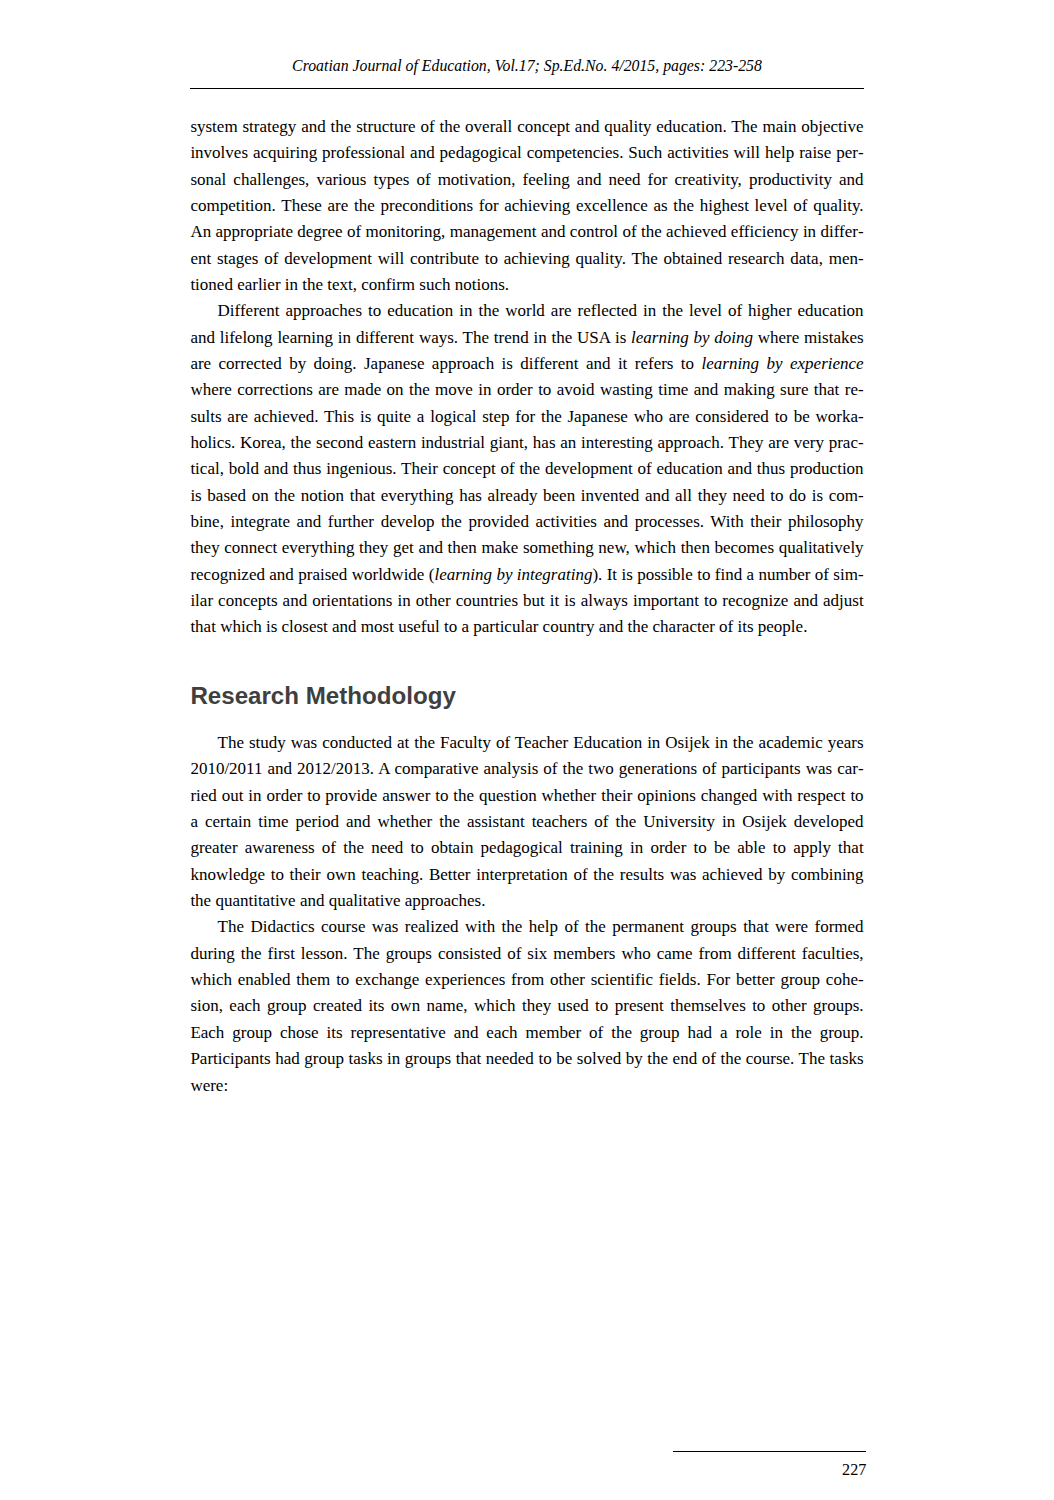Croatian Journal of Education, Vol.17; Sp.Ed.No. 4/2015, pages: 223-258
system strategy and the structure of the overall concept and quality education. The main objective involves acquiring professional and pedagogical competencies. Such activities will help raise personal challenges, various types of motivation, feeling and need for creativity, productivity and competition. These are the preconditions for achieving excellence as the highest level of quality. An appropriate degree of monitoring, management and control of the achieved efficiency in different stages of development will contribute to achieving quality. The obtained research data, mentioned earlier in the text, confirm such notions.
Different approaches to education in the world are reflected in the level of higher education and lifelong learning in different ways. The trend in the USA is learning by doing where mistakes are corrected by doing. Japanese approach is different and it refers to learning by experience where corrections are made on the move in order to avoid wasting time and making sure that results are achieved. This is quite a logical step for the Japanese who are considered to be workaholics. Korea, the second eastern industrial giant, has an interesting approach. They are very practical, bold and thus ingenious. Their concept of the development of education and thus production is based on the notion that everything has already been invented and all they need to do is combine, integrate and further develop the provided activities and processes. With their philosophy they connect everything they get and then make something new, which then becomes qualitatively recognized and praised worldwide (learning by integrating). It is possible to find a number of similar concepts and orientations in other countries but it is always important to recognize and adjust that which is closest and most useful to a particular country and the character of its people.
Research Methodology
The study was conducted at the Faculty of Teacher Education in Osijek in the academic years 2010/2011 and 2012/2013. A comparative analysis of the two generations of participants was carried out in order to provide answer to the question whether their opinions changed with respect to a certain time period and whether the assistant teachers of the University in Osijek developed greater awareness of the need to obtain pedagogical training in order to be able to apply that knowledge to their own teaching. Better interpretation of the results was achieved by combining the quantitative and qualitative approaches.
The Didactics course was realized with the help of the permanent groups that were formed during the first lesson. The groups consisted of six members who came from different faculties, which enabled them to exchange experiences from other scientific fields. For better group cohesion, each group created its own name, which they used to present themselves to other groups. Each group chose its representative and each member of the group had a role in the group. Participants had group tasks in groups that needed to be solved by the end of the course. The tasks were:
227